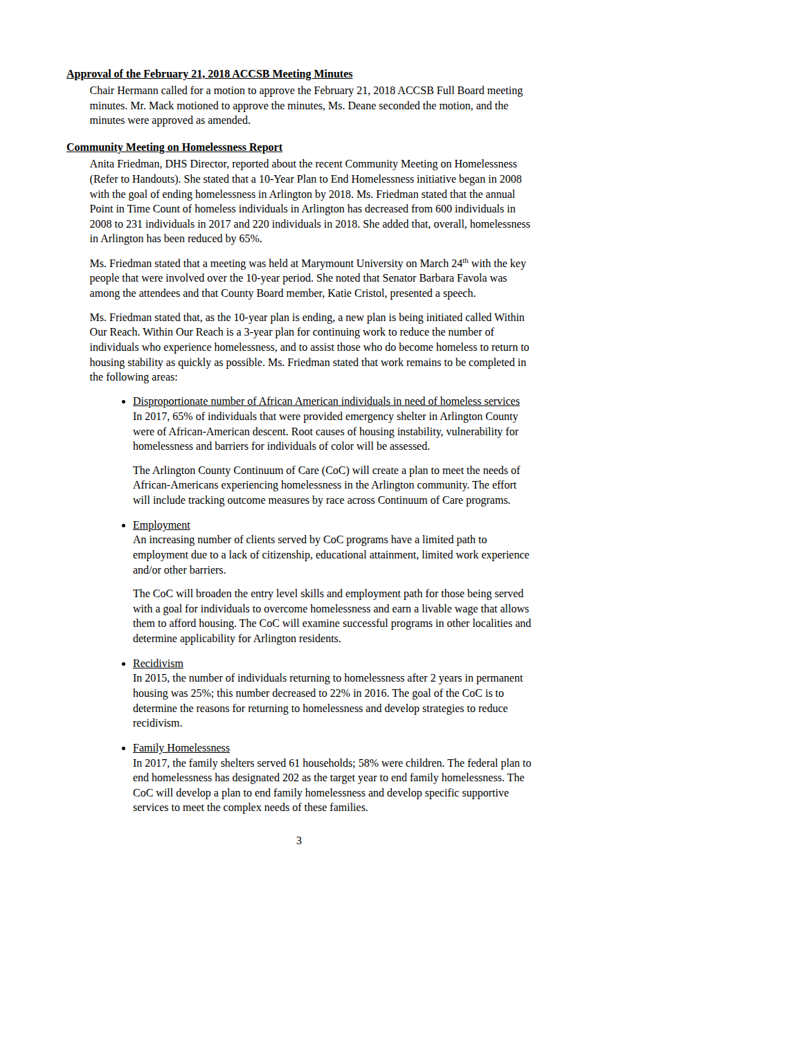Approval of the February 21, 2018 ACCSB Meeting Minutes
Chair Hermann called for a motion to approve the February 21, 2018 ACCSB Full Board meeting minutes. Mr. Mack motioned to approve the minutes, Ms. Deane seconded the motion, and the minutes were approved as amended.
Community Meeting on Homelessness Report
Anita Friedman, DHS Director, reported about the recent Community Meeting on Homelessness (Refer to Handouts). She stated that a 10-Year Plan to End Homelessness initiative began in 2008 with the goal of ending homelessness in Arlington by 2018. Ms. Friedman stated that the annual Point in Time Count of homeless individuals in Arlington has decreased from 600 individuals in 2008 to 231 individuals in 2017 and 220 individuals in 2018. She added that, overall, homelessness in Arlington has been reduced by 65%.
Ms. Friedman stated that a meeting was held at Marymount University on March 24th with the key people that were involved over the 10-year period. She noted that Senator Barbara Favola was among the attendees and that County Board member, Katie Cristol, presented a speech.
Ms. Friedman stated that, as the 10-year plan is ending, a new plan is being initiated called Within Our Reach. Within Our Reach is a 3-year plan for continuing work to reduce the number of individuals who experience homelessness, and to assist those who do become homeless to return to housing stability as quickly as possible. Ms. Friedman stated that work remains to be completed in the following areas:
Disproportionate number of African American individuals in need of homeless services
In 2017, 65% of individuals that were provided emergency shelter in Arlington County were of African-American descent. Root causes of housing instability, vulnerability for homelessness and barriers for individuals of color will be assessed.
The Arlington County Continuum of Care (CoC) will create a plan to meet the needs of African-Americans experiencing homelessness in the Arlington community. The effort will include tracking outcome measures by race across Continuum of Care programs.
Employment
An increasing number of clients served by CoC programs have a limited path to employment due to a lack of citizenship, educational attainment, limited work experience and/or other barriers.
The CoC will broaden the entry level skills and employment path for those being served with a goal for individuals to overcome homelessness and earn a livable wage that allows them to afford housing. The CoC will examine successful programs in other localities and determine applicability for Arlington residents.
Recidivism
In 2015, the number of individuals returning to homelessness after 2 years in permanent housing was 25%; this number decreased to 22% in 2016. The goal of the CoC is to determine the reasons for returning to homelessness and develop strategies to reduce recidivism.
Family Homelessness
In 2017, the family shelters served 61 households; 58% were children. The federal plan to end homelessness has designated 202 as the target year to end family homelessness. The CoC will develop a plan to end family homelessness and develop specific supportive services to meet the complex needs of these families.
3